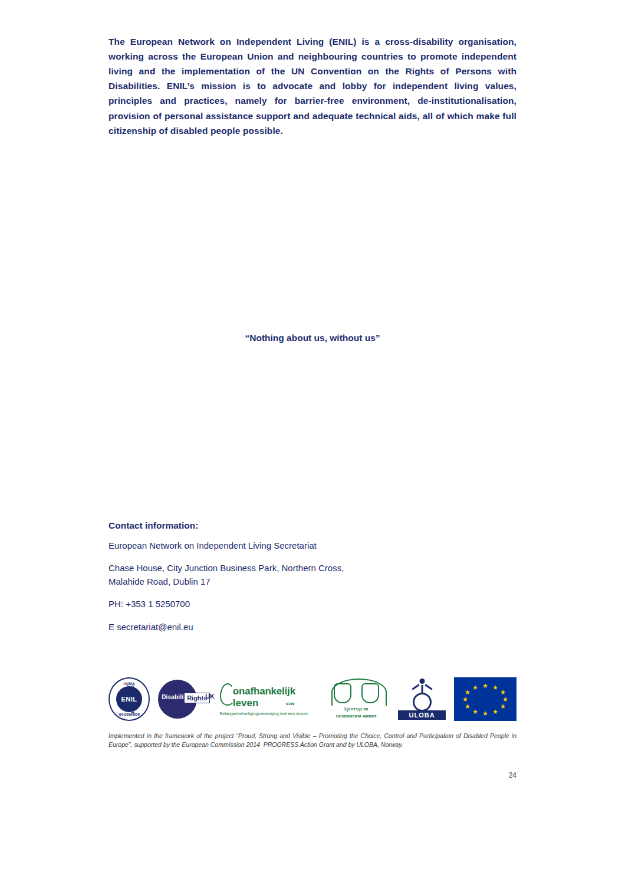The European Network on Independent Living (ENIL) is a cross-disability organisation, working across the European Union and neighbouring countries to promote independent living and the implementation of the UN Convention on the Rights of Persons with Disabilities. ENIL’s mission is to advocate and lobby for independent living values, principles and practices, namely for barrier-free environment, de-institutionalisation, provision of personal assistance support and adequate technical aids, all of which make full citizenship of disabled people possible.
“Nothing about us, without us”
Contact information:
European Network on Independent Living Secretariat
Chase House, City Junction Business Park, Northern Cross,
Malahide Road, Dublin 17
PH: +353 1 5250700
E secretariat@enil.eu
rights empowerment adaptation options ENIL
Disability Rights UK
onafhankelijk leven vzw Belangenbehartigingsvereniging met een droom
Център за независим живот
ULOBA
★ ★ ★ ★ ★ ★ ★ ★ ★ ★ ★ ★
Implemented in the framework of the project “Proud, Strong and Visible – Promoting the Choice, Control and Participation of Disabled People in Europe”, supported by the European Commission 2014 PROGRESS Action Grant and by ULOBA, Norway.
24